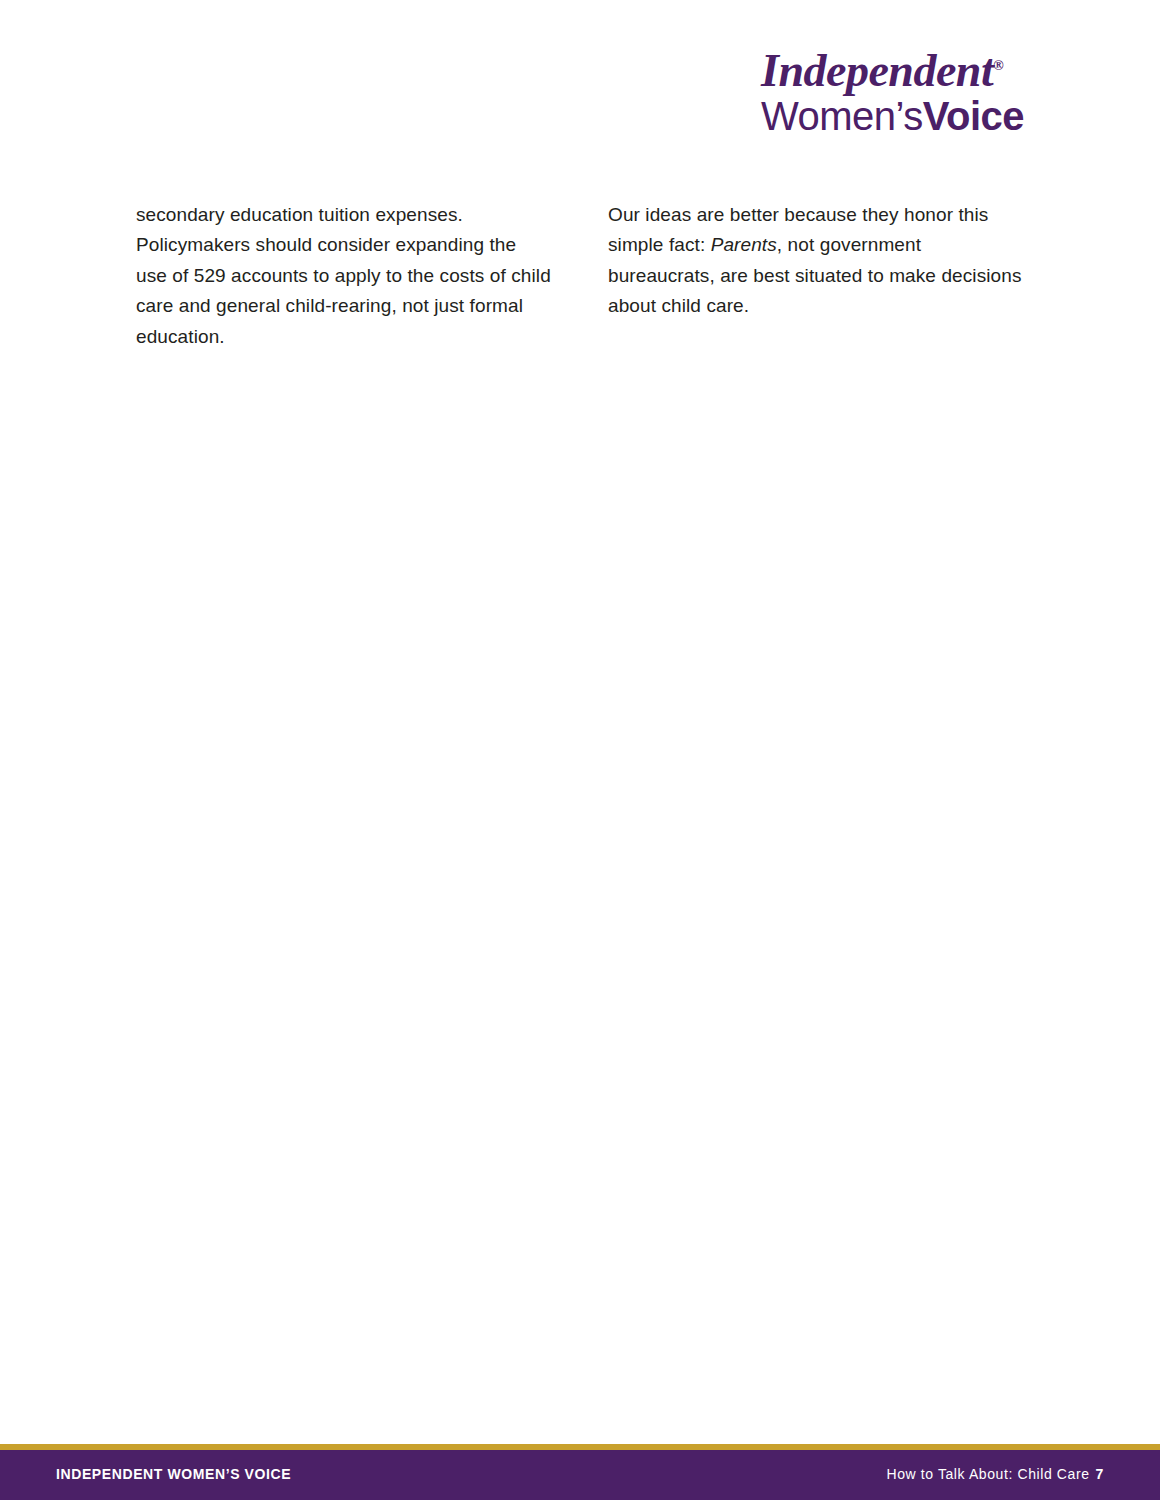Independent®
Women’sVoice
secondary education tuition expenses. Policymakers should consider expanding the use of 529 accounts to apply to the costs of child care and general child-rearing, not just formal education.
Our ideas are better because they honor this simple fact: Parents, not government bureaucrats, are best situated to make decisions about child care.
Independent Women’s Voice
How to Talk About: Child Care7